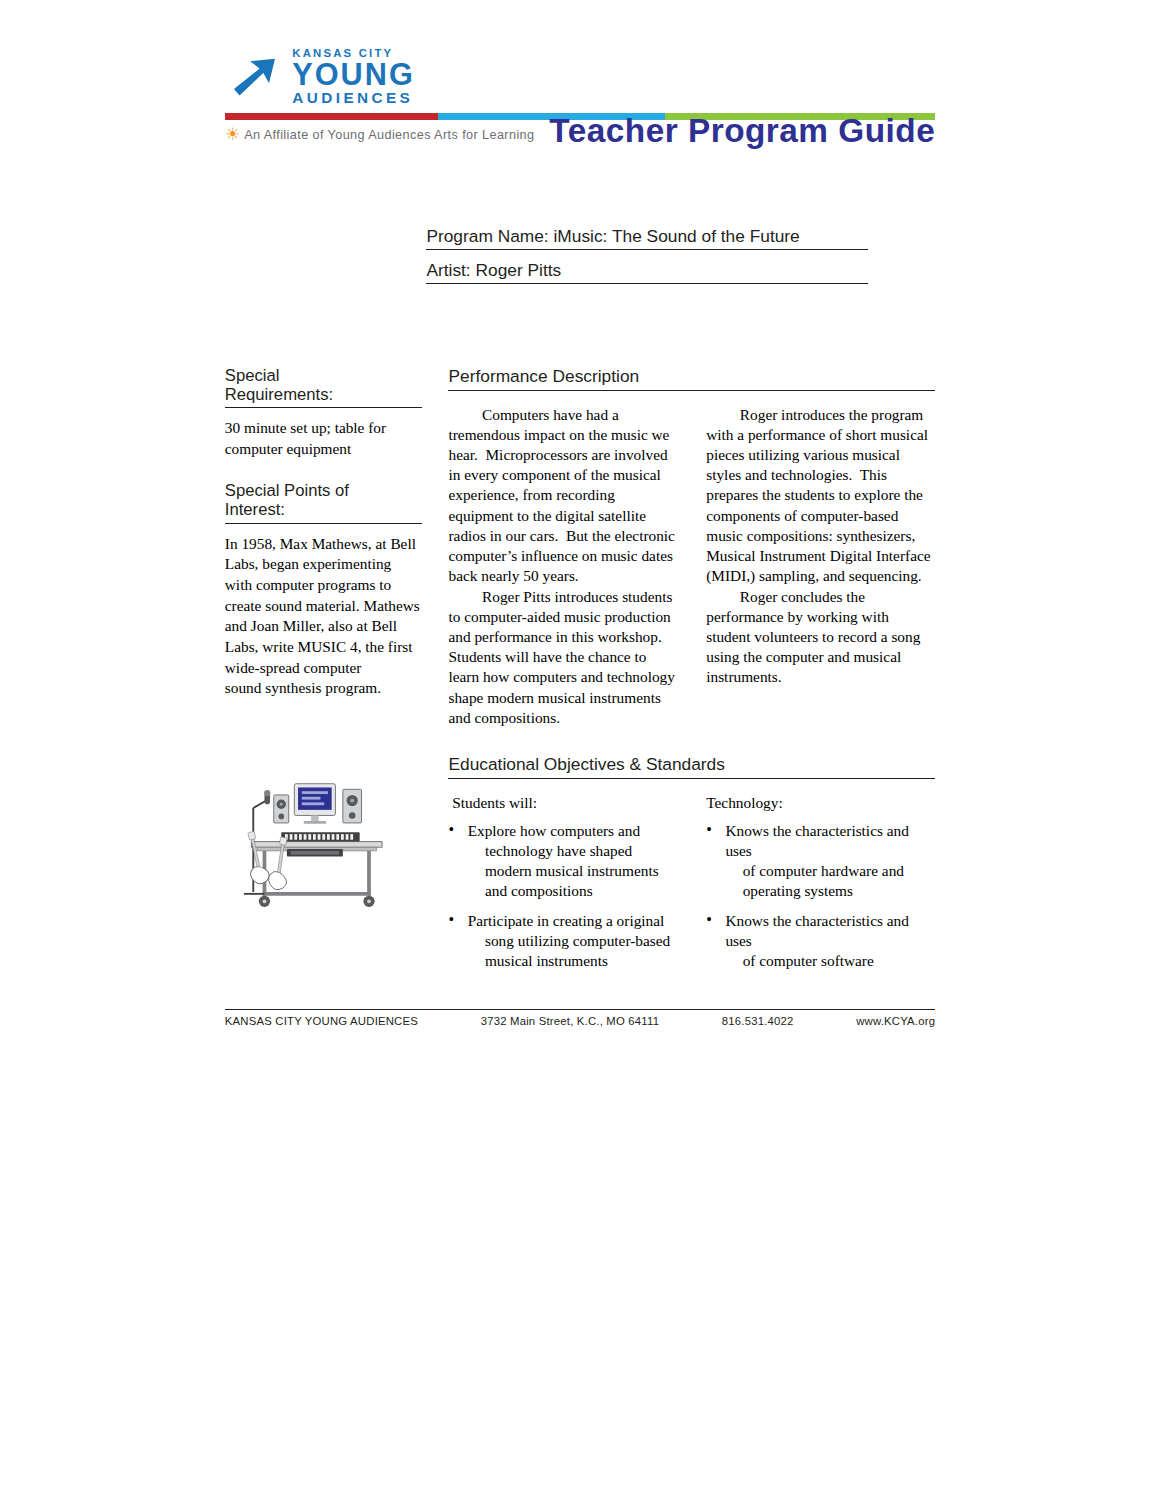➚
KANSAS CITY YOUNG AUDIENCES
☀An Affiliate of Young Audiences Arts for Learning
Teacher Program Guide
Program Name: iMusic: The Sound of the Future
Artist: Roger Pitts
Special
Requirements:
30 minute set up; table for computer equipment
Special Points of
Interest:
In 1958, Max Mathews, at Bell Labs, began experimenting with computer programs to create sound material. Mathews and Joan Miller, also at Bell Labs, write MUSIC 4, the first wide-spread computer
sound synthesis program.
Performance Description
Computers have had a tremendous impact on the music we hear. Microprocessors are involved in every component of the musical experience, from recording equipment to the digital satellite radios in our cars. But the electronic computer’s influence on music dates back nearly 50 years.
Roger Pitts introduces students to computer-aided music production and performance in this workshop. Students will have the chance to learn how computers and technology shape modern musical instruments and compositions.
Roger introduces the program with a performance of short musical pieces utilizing various musical styles and technologies. This prepares the students to explore the components of computer-based music compositions: synthesizers, Musical Instrument Digital Interface (MIDI,) sampling, and sequencing.
Roger concludes the performance by working with student volunteers to record a song using the computer and musical instruments.
Educational Objectives & Standards
Students will:
Explore how computers andtechnology have shaped modern musical instruments and compositions
Participate in creating a originalsong utilizing computer-based musical instruments
Technology:
Knows the characteristics and usesof computer hardware and operating systems
Knows the characteristics and usesof computer software
KANSAS CITY YOUNG AUDIENCES 3732 Main Street, K.C., MO 64111 816.531.4022 www.KCYA.org